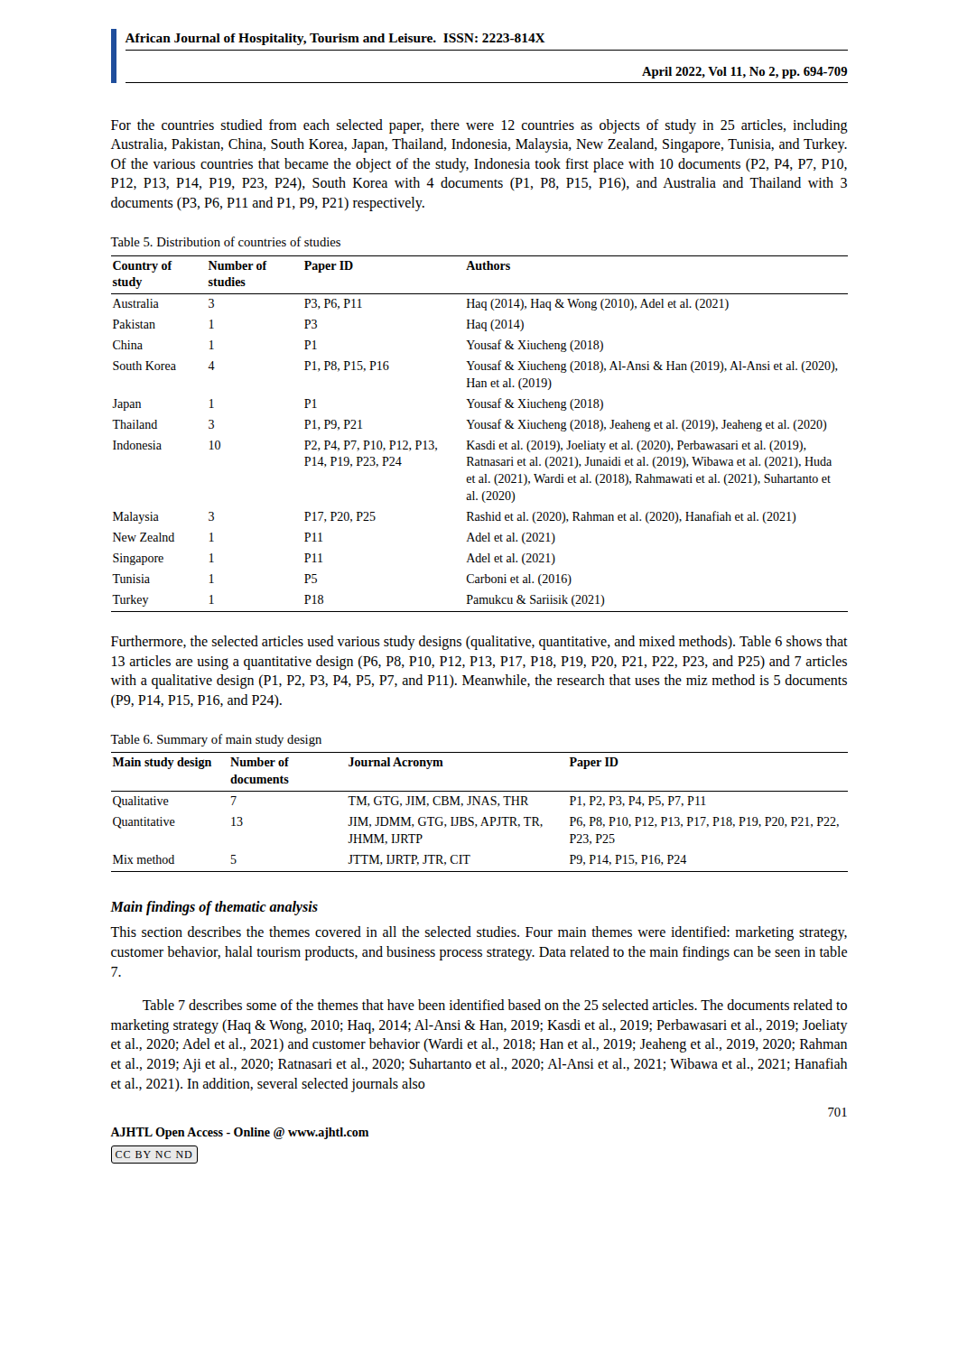African Journal of Hospitality, Tourism and Leisure. ISSN: 2223-814X
April 2022, Vol 11, No 2, pp. 694-709
For the countries studied from each selected paper, there were 12 countries as objects of study in 25 articles, including Australia, Pakistan, China, South Korea, Japan, Thailand, Indonesia, Malaysia, New Zealand, Singapore, Tunisia, and Turkey. Of the various countries that became the object of the study, Indonesia took first place with 10 documents (P2, P4, P7, P10, P12, P13, P14, P19, P23, P24), South Korea with 4 documents (P1, P8, P15, P16), and Australia and Thailand with 3 documents (P3, P6, P11 and P1, P9, P21) respectively.
Table 5. Distribution of countries of studies
| Country of study | Number of studies | Paper ID | Authors |
| --- | --- | --- | --- |
| Australia | 3 | P3, P6, P11 | Haq (2014), Haq & Wong (2010), Adel et al. (2021) |
| Pakistan | 1 | P3 | Haq (2014) |
| China | 1 | P1 | Yousaf & Xiucheng (2018) |
| South Korea | 4 | P1, P8, P15, P16 | Yousaf & Xiucheng (2018), Al-Ansi & Han (2019), Al-Ansi et al. (2020), Han et al. (2019) |
| Japan | 1 | P1 | Yousaf & Xiucheng (2018) |
| Thailand | 3 | P1, P9, P21 | Yousaf & Xiucheng (2018), Jeaheng et al. (2019), Jeaheng et al. (2020) |
| Indonesia | 10 | P2, P4, P7, P10, P12, P13, P14, P19, P23, P24 | Kasdi et al. (2019), Joeliaty et al. (2020), Perbawasari et al. (2019), Ratnasari et al. (2021), Junaidi et al. (2019), Wibawa et al. (2021), Huda et al. (2021), Wardi et al. (2018), Rahmawati et al. (2021), Suhartanto et al. (2020) |
| Malaysia | 3 | P17, P20, P25 | Rashid et al. (2020), Rahman et al. (2020), Hanafiah et al. (2021) |
| New Zealnd | 1 | P11 | Adel et al. (2021) |
| Singapore | 1 | P11 | Adel et al. (2021) |
| Tunisia | 1 | P5 | Carboni et al. (2016) |
| Turkey | 1 | P18 | Pamukcu & Sariisik (2021) |
Furthermore, the selected articles used various study designs (qualitative, quantitative, and mixed methods). Table 6 shows that 13 articles are using a quantitative design (P6, P8, P10, P12, P13, P17, P18, P19, P20, P21, P22, P23, and P25) and 7 articles with a qualitative design (P1, P2, P3, P4, P5, P7, and P11). Meanwhile, the research that uses the miz method is 5 documents (P9, P14, P15, P16, and P24).
Table 6. Summary of main study design
| Main study design | Number of documents | Journal Acronym | Paper ID |
| --- | --- | --- | --- |
| Qualitative | 7 | TM, GTG, JIM, CBM, JNAS, THR | P1, P2, P3, P4, P5, P7, P11 |
| Quantitative | 13 | JIM, JDMM, GTG, IJBS, APJTR, TR, JHMM, IJRTP | P6, P8, P10, P12, P13, P17, P18, P19, P20, P21, P22, P23, P25 |
| Mix method | 5 | JTTM, IJRTP, JTR, CIT | P9, P14, P15, P16, P24 |
Main findings of thematic analysis
This section describes the themes covered in all the selected studies. Four main themes were identified: marketing strategy, customer behavior, halal tourism products, and business process strategy. Data related to the main findings can be seen in table 7.
Table 7 describes some of the themes that have been identified based on the 25 selected articles. The documents related to marketing strategy (Haq & Wong, 2010; Haq, 2014; Al-Ansi & Han, 2019; Kasdi et al., 2019; Perbawasari et al., 2019; Joeliaty et al., 2020; Adel et al., 2021) and customer behavior (Wardi et al., 2018; Han et al., 2019; Jeaheng et al., 2019, 2020; Rahman et al., 2019; Aji et al., 2020; Ratnasari et al., 2020; Suhartanto et al., 2020; Al-Ansi et al., 2021; Wibawa et al., 2021; Hanafiah et al., 2021). In addition, several selected journals also
701
AJHTL Open Access - Online @ www.ajhtl.com
CC BY NC ND